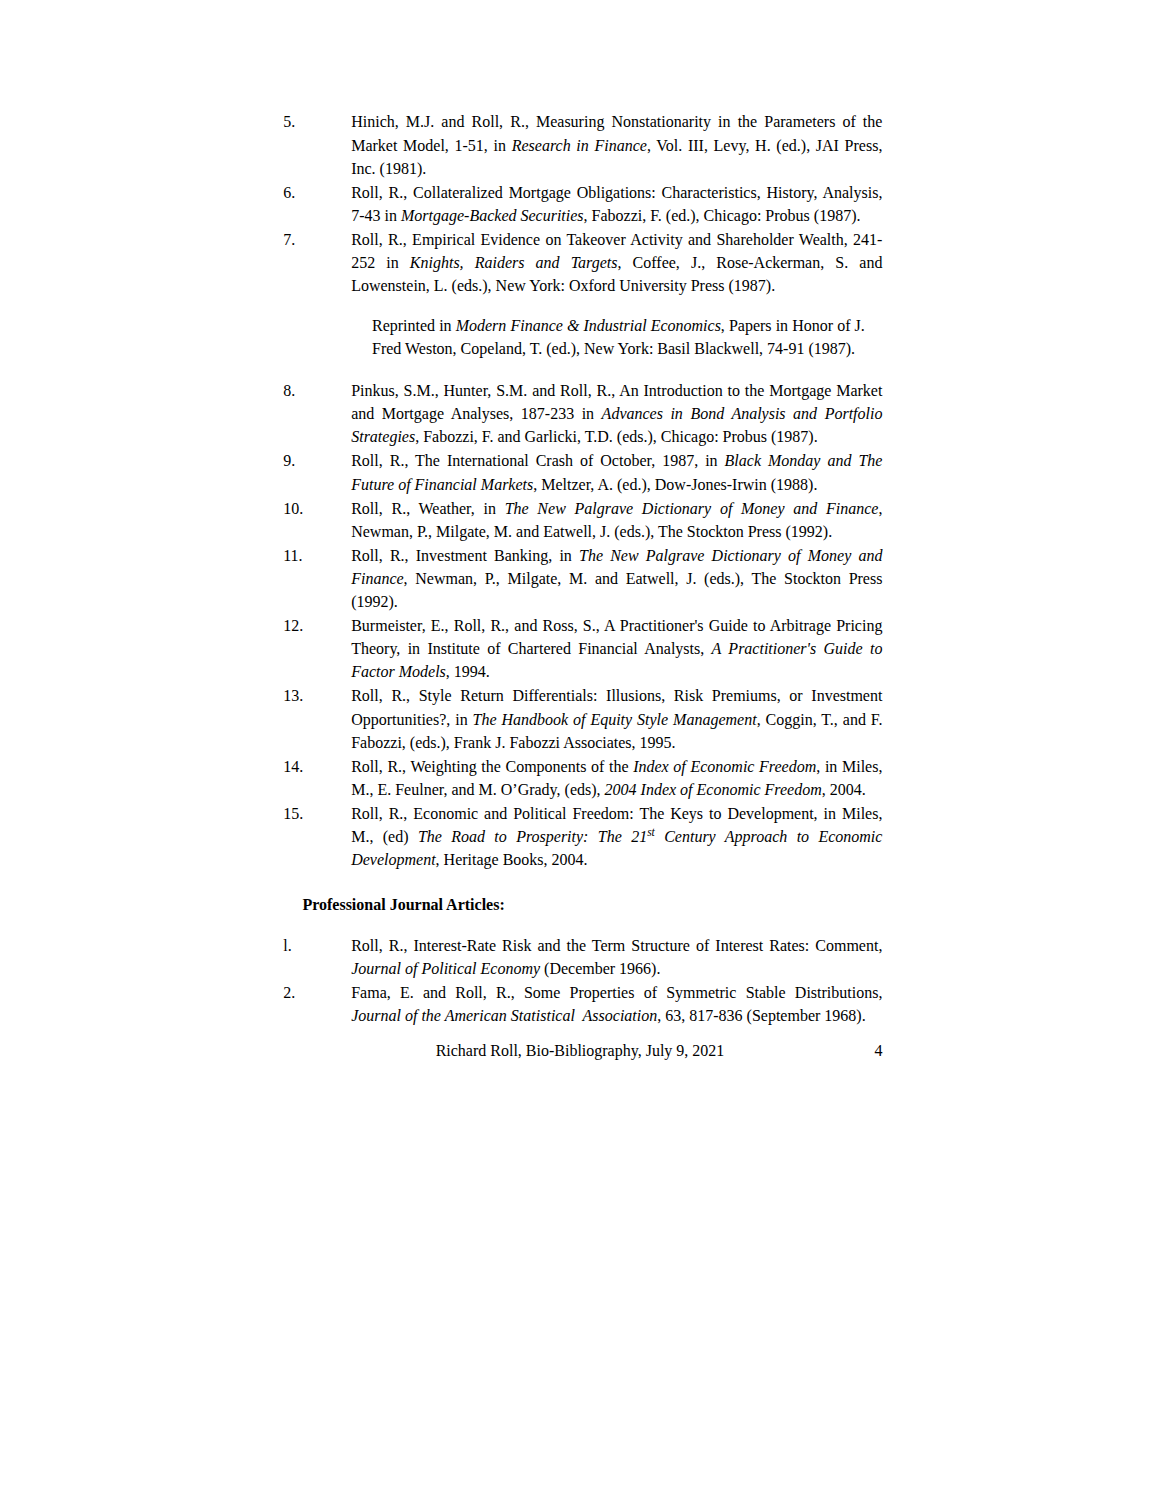5. Hinich, M.J. and Roll, R., Measuring Nonstationarity in the Parameters of the Market Model, 1-51, in Research in Finance, Vol. III, Levy, H. (ed.), JAI Press, Inc. (1981).
6. Roll, R., Collateralized Mortgage Obligations: Characteristics, History, Analysis, 7-43 in Mortgage-Backed Securities, Fabozzi, F. (ed.), Chicago: Probus (1987).
7. Roll, R., Empirical Evidence on Takeover Activity and Shareholder Wealth, 241-252 in Knights, Raiders and Targets, Coffee, J., Rose-Ackerman, S. and Lowenstein, L. (eds.), New York: Oxford University Press (1987).
Reprinted in Modern Finance & Industrial Economics, Papers in Honor of J. Fred Weston, Copeland, T. (ed.), New York: Basil Blackwell, 74-91 (1987).
8. Pinkus, S.M., Hunter, S.M. and Roll, R., An Introduction to the Mortgage Market and Mortgage Analyses, 187-233 in Advances in Bond Analysis and Portfolio Strategies, Fabozzi, F. and Garlicki, T.D. (eds.), Chicago: Probus (1987).
9. Roll, R., The International Crash of October, 1987, in Black Monday and The Future of Financial Markets, Meltzer, A. (ed.), Dow-Jones-Irwin (1988).
10. Roll, R., Weather, in The New Palgrave Dictionary of Money and Finance, Newman, P., Milgate, M. and Eatwell, J. (eds.), The Stockton Press (1992).
11. Roll, R., Investment Banking, in The New Palgrave Dictionary of Money and Finance, Newman, P., Milgate, M. and Eatwell, J. (eds.), The Stockton Press (1992).
12. Burmeister, E., Roll, R., and Ross, S., A Practitioner's Guide to Arbitrage Pricing Theory, in Institute of Chartered Financial Analysts, A Practitioner's Guide to Factor Models, 1994.
13. Roll, R., Style Return Differentials: Illusions, Risk Premiums, or Investment Opportunities?, in The Handbook of Equity Style Management, Coggin, T., and F. Fabozzi, (eds.), Frank J. Fabozzi Associates, 1995.
14. Roll, R., Weighting the Components of the Index of Economic Freedom, in Miles, M., E. Feulner, and M. O’Grady, (eds), 2004 Index of Economic Freedom, 2004.
15. Roll, R., Economic and Political Freedom: The Keys to Development, in Miles, M., (ed) The Road to Prosperity: The 21st Century Approach to Economic Development, Heritage Books, 2004.
Professional Journal Articles:
l. Roll, R., Interest-Rate Risk and the Term Structure of Interest Rates: Comment, Journal of Political Economy (December 1966).
2. Fama, E. and Roll, R., Some Properties of Symmetric Stable Distributions, Journal of the American Statistical Association, 63, 817-836 (September 1968).
Richard Roll, Bio-Bibliography, July 9, 2021
4